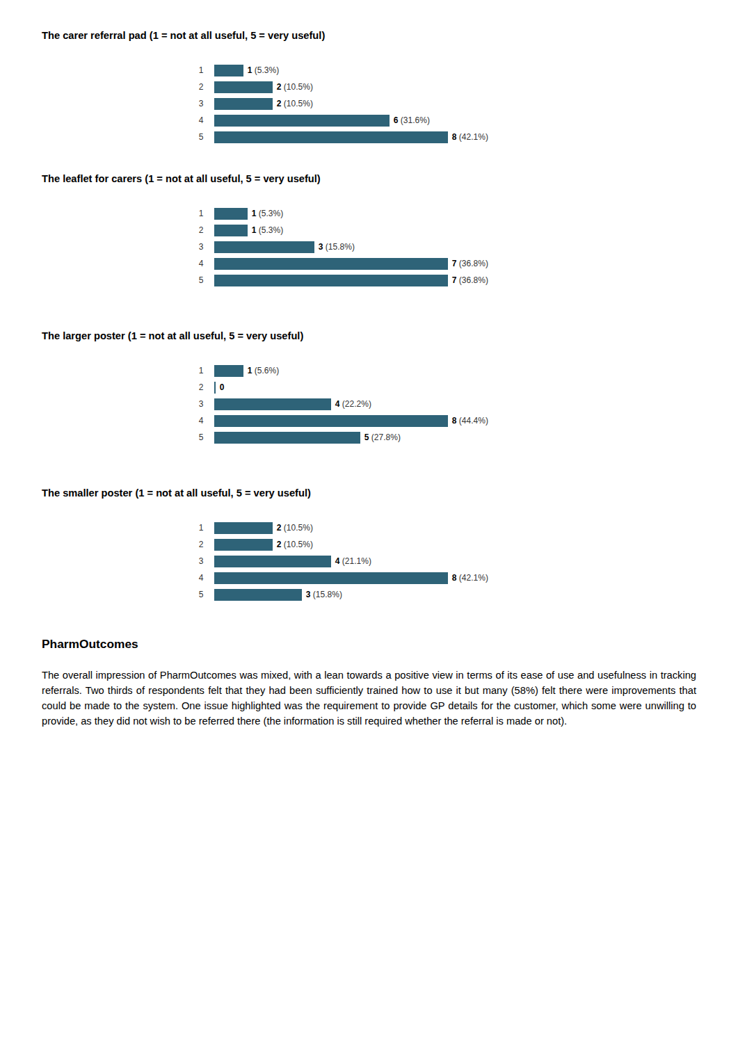The carer referral pad (1 = not at all useful, 5 = very useful)
1
1 (5.3%)
2
2 (10.5%)
3
2 (10.5%)
4
6 (31.6%)
5
8 (42.1%)
The leaflet for carers (1 = not at all useful, 5 = very useful)
1
1 (5.3%)
2
1 (5.3%)
3
3 (15.8%)
4
7 (36.8%)
5
7 (36.8%)
The larger poster (1 = not at all useful, 5 = very useful)
1
1 (5.6%)
2
0
3
4 (22.2%)
4
8 (44.4%)
5
5 (27.8%)
The smaller poster (1 = not at all useful, 5 = very useful)
1
2 (10.5%)
2
2 (10.5%)
3
4 (21.1%)
4
8 (42.1%)
5
3 (15.8%)
PharmOutcomes
The overall impression of PharmOutcomes was mixed, with a lean towards a positive view in terms of its ease of use and usefulness in tracking referrals. Two thirds of respondents felt that they had been sufficiently trained how to use it but many (58%) felt there were improvements that could be made to the system. One issue highlighted was the requirement to provide GP details for the customer, which some were unwilling to provide, as they did not wish to be referred there (the information is still required whether the referral is made or not).